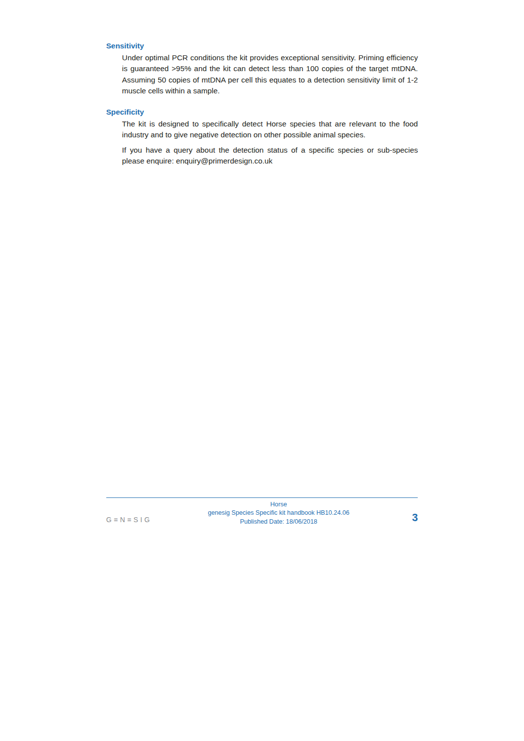Sensitivity
Under optimal PCR conditions the kit provides exceptional sensitivity. Priming efficiency is guaranteed >95% and the kit can detect less than 100 copies of the target mtDNA. Assuming 50 copies of mtDNA per cell this equates to a detection sensitivity limit of 1-2 muscle cells within a sample.
Specificity
The kit is designed to specifically detect Horse species that are relevant to the food industry and to give negative detection on other possible animal species.
If you have a query about the detection status of a specific species or sub-species please enquire: enquiry@primerdesign.co.uk
G≡N≡SIG
Horse
genesig Species Specific kit handbook HB10.24.06
Published Date: 18/06/2018
3